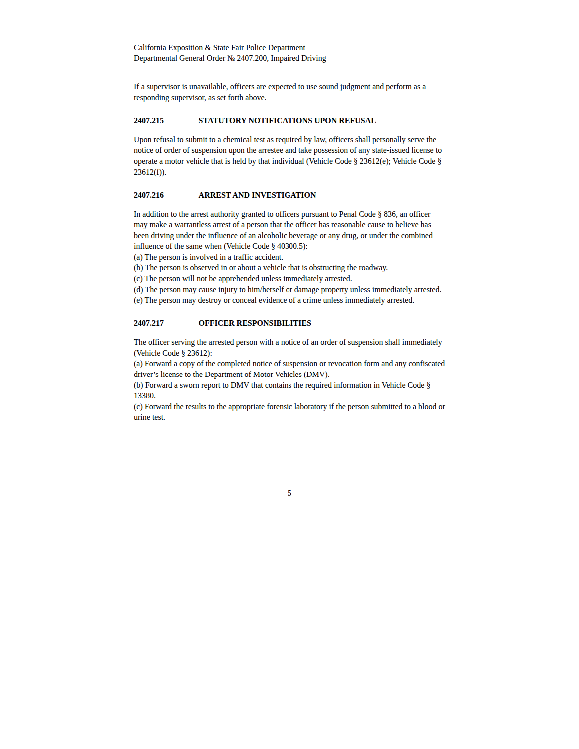California Exposition & State Fair Police Department
Departmental General Order № 2407.200, Impaired Driving
If a supervisor is unavailable, officers are expected to use sound judgment and perform as a responding supervisor, as set forth above.
2407.215 STATUTORY NOTIFICATIONS UPON REFUSAL
Upon refusal to submit to a chemical test as required by law, officers shall personally serve the notice of order of suspension upon the arrestee and take possession of any state-issued license to operate a motor vehicle that is held by that individual (Vehicle Code § 23612(e); Vehicle Code § 23612(f)).
2407.216 ARREST AND INVESTIGATION
In addition to the arrest authority granted to officers pursuant to Penal Code § 836, an officer may make a warrantless arrest of a person that the officer has reasonable cause to believe has been driving under the influence of an alcoholic beverage or any drug, or under the combined influence of the same when (Vehicle Code § 40300.5):
(a) The person is involved in a traffic accident.
(b) The person is observed in or about a vehicle that is obstructing the roadway.
(c) The person will not be apprehended unless immediately arrested.
(d) The person may cause injury to him/herself or damage property unless immediately arrested.
(e) The person may destroy or conceal evidence of a crime unless immediately arrested.
2407.217 OFFICER RESPONSIBILITIES
The officer serving the arrested person with a notice of an order of suspension shall immediately (Vehicle Code § 23612):
(a) Forward a copy of the completed notice of suspension or revocation form and any confiscated driver’s license to the Department of Motor Vehicles (DMV).
(b) Forward a sworn report to DMV that contains the required information in Vehicle Code § 13380.
(c) Forward the results to the appropriate forensic laboratory if the person submitted to a blood or urine test.
5